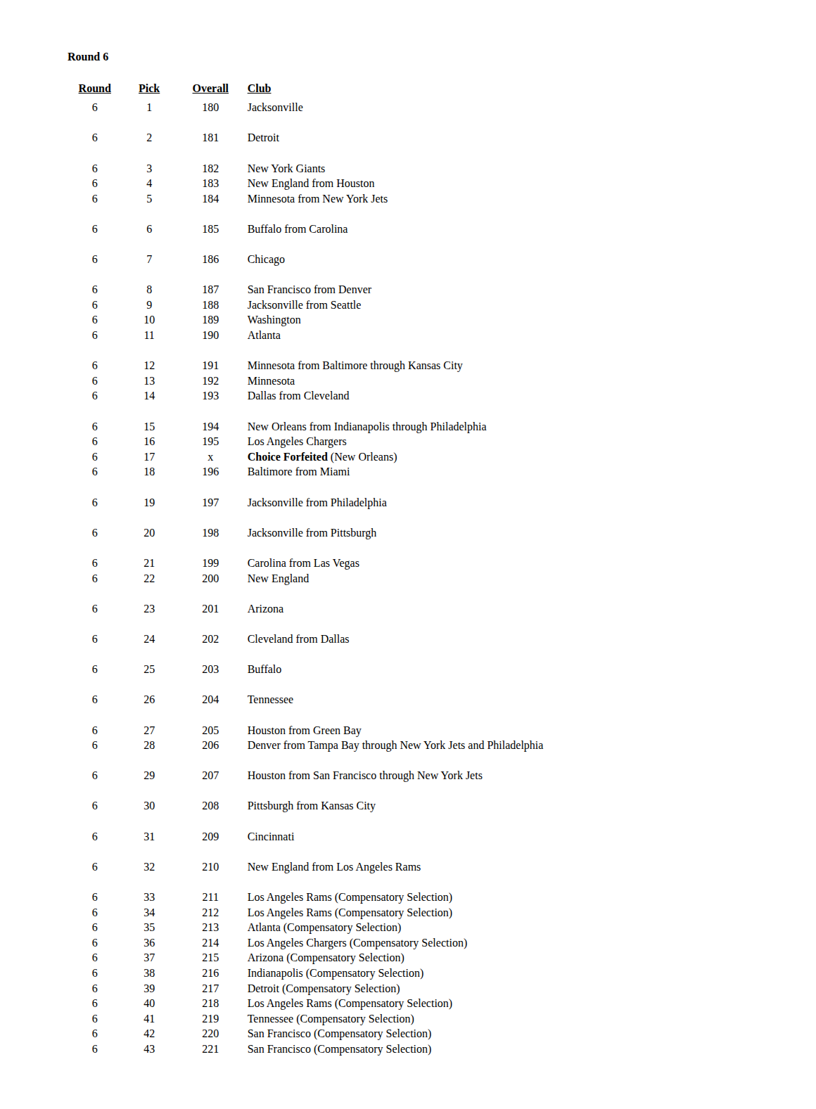Round 6
| Round | Pick | Overall | Club |
| --- | --- | --- | --- |
| 6 | 1 | 180 | Jacksonville |
| 6 | 2 | 181 | Detroit |
| 6 | 3 | 182 | New York Giants |
| 6 | 4 | 183 | New England from Houston |
| 6 | 5 | 184 | Minnesota from New York Jets |
| 6 | 6 | 185 | Buffalo from Carolina |
| 6 | 7 | 186 | Chicago |
| 6 | 8 | 187 | San Francisco from Denver |
| 6 | 9 | 188 | Jacksonville from Seattle |
| 6 | 10 | 189 | Washington |
| 6 | 11 | 190 | Atlanta |
| 6 | 12 | 191 | Minnesota from Baltimore through Kansas City |
| 6 | 13 | 192 | Minnesota |
| 6 | 14 | 193 | Dallas from Cleveland |
| 6 | 15 | 194 | New Orleans from Indianapolis through Philadelphia |
| 6 | 16 | 195 | Los Angeles Chargers |
| 6 | 17 | x | Choice Forfeited (New Orleans) |
| 6 | 18 | 196 | Baltimore from Miami |
| 6 | 19 | 197 | Jacksonville from Philadelphia |
| 6 | 20 | 198 | Jacksonville from Pittsburgh |
| 6 | 21 | 199 | Carolina from Las Vegas |
| 6 | 22 | 200 | New England |
| 6 | 23 | 201 | Arizona |
| 6 | 24 | 202 | Cleveland from Dallas |
| 6 | 25 | 203 | Buffalo |
| 6 | 26 | 204 | Tennessee |
| 6 | 27 | 205 | Houston from Green Bay |
| 6 | 28 | 206 | Denver from Tampa Bay through New York Jets and Philadelphia |
| 6 | 29 | 207 | Houston from San Francisco through New York Jets |
| 6 | 30 | 208 | Pittsburgh from Kansas City |
| 6 | 31 | 209 | Cincinnati |
| 6 | 32 | 210 | New England from Los Angeles Rams |
| 6 | 33 | 211 | Los Angeles Rams (Compensatory Selection) |
| 6 | 34 | 212 | Los Angeles Rams (Compensatory Selection) |
| 6 | 35 | 213 | Atlanta (Compensatory Selection) |
| 6 | 36 | 214 | Los Angeles Chargers (Compensatory Selection) |
| 6 | 37 | 215 | Arizona (Compensatory Selection) |
| 6 | 38 | 216 | Indianapolis (Compensatory Selection) |
| 6 | 39 | 217 | Detroit (Compensatory Selection) |
| 6 | 40 | 218 | Los Angeles Rams (Compensatory Selection) |
| 6 | 41 | 219 | Tennessee (Compensatory Selection) |
| 6 | 42 | 220 | San Francisco (Compensatory Selection) |
| 6 | 43 | 221 | San Francisco (Compensatory Selection) |